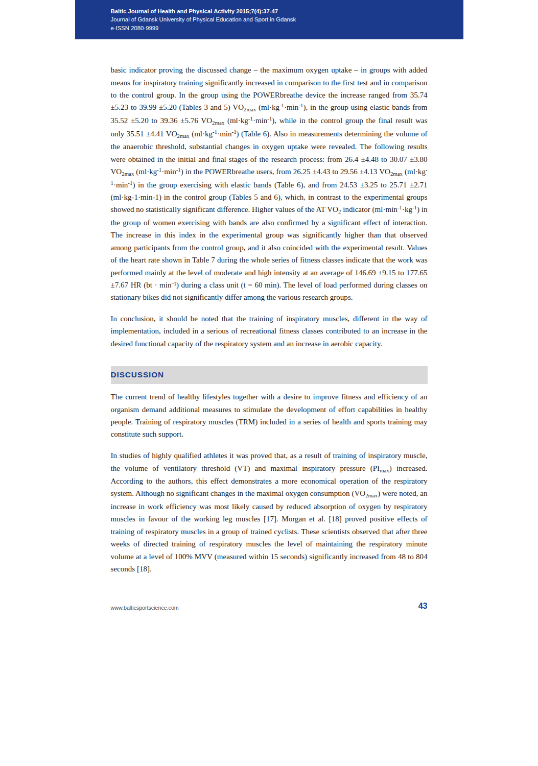Baltic Journal of Health and Physical Activity 2015;7(4):37-47
Journal of Gdansk University of Physical Education and Sport in Gdansk
e-ISSN 2080-9999
basic indicator proving the discussed change – the maximum oxygen uptake – in groups with added means for inspiratory training significantly increased in comparison to the first test and in comparison to the control group. In the group using the POWERbreathe device the increase ranged from 35.74 ±5.23 to 39.99 ±5.20 (Tables 3 and 5) VO2max (ml·kg-1·min-1), in the group using elastic bands from 35.52 ±5.20 to 39.36 ±5.76 VO2max (ml·kg-1·min-1), while in the control group the final result was only 35.51 ±4.41 VO2max (ml·kg-1·min-1) (Table 6). Also in measurements determining the volume of the anaerobic threshold, substantial changes in oxygen uptake were revealed. The following results were obtained in the initial and final stages of the research process: from 26.4 ±4.48 to 30.07 ±3.80 VO2max (ml·kg-1·min-1) in the POWERbreathe users, from 26.25 ±4.43 to 29.56 ±4.13 VO2max (ml·kg-1·min-1) in the group exercising with elastic bands (Table 6), and from 24.53 ±3.25 to 25.71 ±2.71 (ml·kg-1·min-1) in the control group (Tables 5 and 6), which, in contrast to the experimental groups showed no statistically significant difference. Higher values of the AT VO2 indicator (ml·min-1·kg-1) in the group of women exercising with bands are also confirmed by a significant effect of interaction. The increase in this index in the experimental group was significantly higher than that observed among participants from the control group, and it also coincided with the experimental result. Values of the heart rate shown in Table 7 during the whole series of fitness classes indicate that the work was performed mainly at the level of moderate and high intensity at an average of 146.69 ±9.15 to 177.65 ±7.67 HR (bt · minˉ¹) during a class unit (t = 60 min). The level of load performed during classes on stationary bikes did not significantly differ among the various research groups.
In conclusion, it should be noted that the training of inspiratory muscles, different in the way of implementation, included in a serious of recreational fitness classes contributed to an increase in the desired functional capacity of the respiratory system and an increase in aerobic capacity.
Discussion
The current trend of healthy lifestyles together with a desire to improve fitness and efficiency of an organism demand additional measures to stimulate the development of effort capabilities in healthy people. Training of respiratory muscles (TRM) included in a series of health and sports training may constitute such support.
In studies of highly qualified athletes it was proved that, as a result of training of inspiratory muscle, the volume of ventilatory threshold (VT) and maximal inspiratory pressure (PImax) increased. According to the authors, this effect demonstrates a more economical operation of the respiratory system. Although no significant changes in the maximal oxygen consumption (VO2max) were noted, an increase in work efficiency was most likely caused by reduced absorption of oxygen by respiratory muscles in favour of the working leg muscles [17]. Morgan et al. [18] proved positive effects of training of respiratory muscles in a group of trained cyclists. These scientists observed that after three weeks of directed training of respiratory muscles the level of maintaining the respiratory minute volume at a level of 100% MVV (measured within 15 seconds) significantly increased from 48 to 804 seconds [18].
www.balticsportscience.com 43